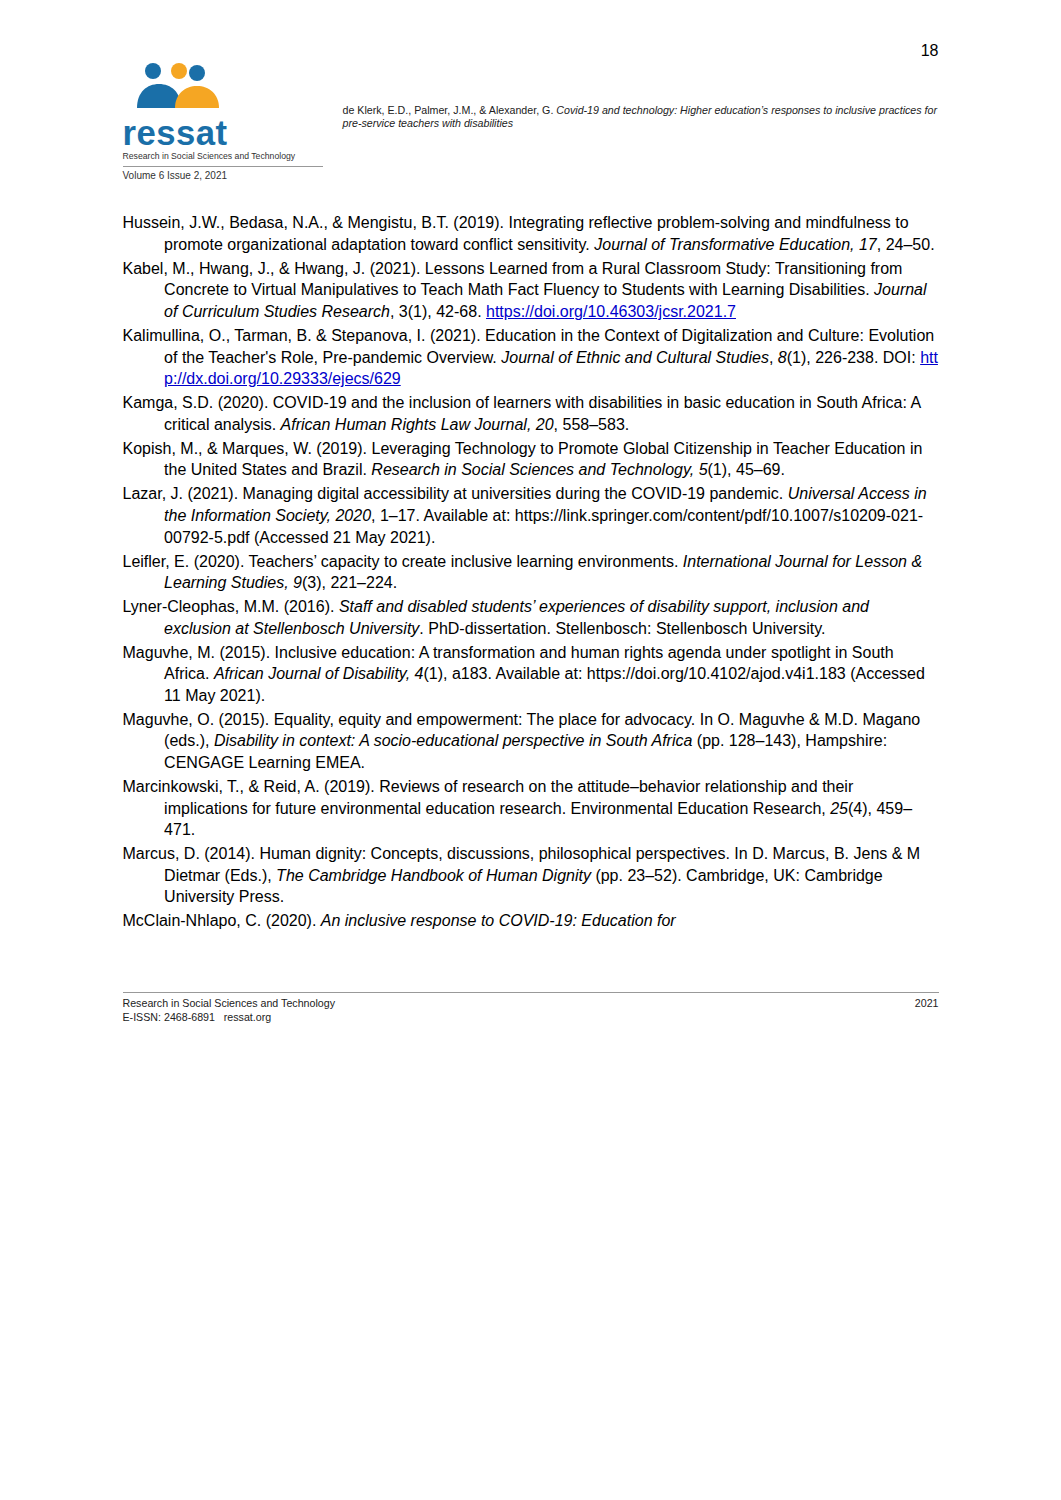18
ressat
Research in Social Sciences and Technology
Volume 6 Issue 2, 2021
de Klerk, E.D., Palmer, J.M., & Alexander, G. Covid-19 and technology: Higher education’s responses to inclusive practices for pre-service teachers with disabilities
Hussein, J.W., Bedasa, N.A., & Mengistu, B.T. (2019). Integrating reflective problem-solving and mindfulness to promote organizational adaptation toward conflict sensitivity. Journal of Transformative Education, 17, 24–50.
Kabel, M., Hwang, J., & Hwang, J. (2021). Lessons Learned from a Rural Classroom Study: Transitioning from Concrete to Virtual Manipulatives to Teach Math Fact Fluency to Students with Learning Disabilities. Journal of Curriculum Studies Research, 3(1), 42-68. https://doi.org/10.46303/jcsr.2021.7
Kalimullina, O., Tarman, B. & Stepanova, I. (2021). Education in the Context of Digitalization and Culture: Evolution of the Teacher's Role, Pre-pandemic Overview. Journal of Ethnic and Cultural Studies, 8(1), 226-238. DOI: http://dx.doi.org/10.29333/ejecs/629
Kamga, S.D. (2020). COVID-19 and the inclusion of learners with disabilities in basic education in South Africa: A critical analysis. African Human Rights Law Journal, 20, 558–583.
Kopish, M., & Marques, W. (2019). Leveraging Technology to Promote Global Citizenship in Teacher Education in the United States and Brazil. Research in Social Sciences and Technology, 5(1), 45–69.
Lazar, J. (2021). Managing digital accessibility at universities during the COVID‑19 pandemic. Universal Access in the Information Society, 2020, 1–17. Available at: https://link.springer.com/content/pdf/10.1007/s10209-021-00792-5.pdf (Accessed 21 May 2021).
Leifler, E. (2020). Teachers’ capacity to create inclusive learning environments. International Journal for Lesson & Learning Studies, 9(3), 221–224.
Lyner-Cleophas, M.M. (2016). Staff and disabled students’ experiences of disability support, inclusion and exclusion at Stellenbosch University. PhD-dissertation. Stellenbosch: Stellenbosch University.
Maguvhe, M. (2015). Inclusive education: A transformation and human rights agenda under spotlight in South Africa. African Journal of Disability, 4(1), a183. Available at: https://doi.org/10.4102/ajod.v4i1.183 (Accessed 11 May 2021).
Maguvhe, O. (2015). Equality, equity and empowerment: The place for advocacy. In O. Maguvhe & M.D. Magano (eds.), Disability in context: A socio-educational perspective in South Africa (pp. 128–143), Hampshire: CENGAGE Learning EMEA.
Marcinkowski, T., & Reid, A. (2019). Reviews of research on the attitude–behavior relationship and their implications for future environmental education research. Environmental Education Research, 25(4), 459–471.
Marcus, D. (2014). Human dignity: Concepts, discussions, philosophical perspectives. In D. Marcus, B. Jens & M Dietmar (Eds.), The Cambridge Handbook of Human Dignity (pp. 23–52). Cambridge, UK: Cambridge University Press.
McClain-Nhlapo, C. (2020). An inclusive response to COVID-19: Education for
Research in Social Sciences and Technology
E-ISSN: 2468-6891 ressat.org
2021